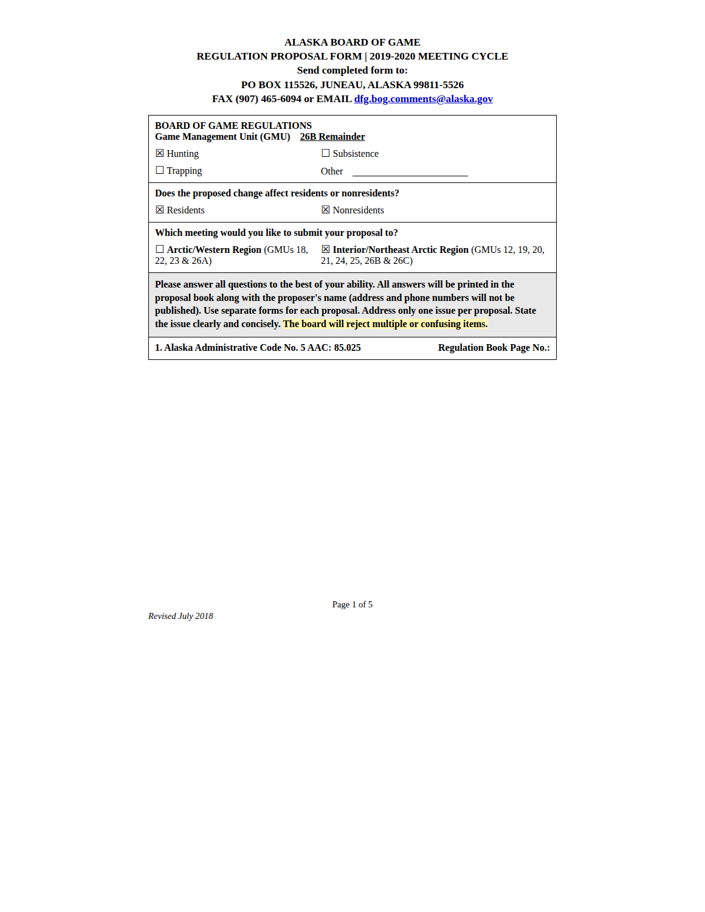ALASKA BOARD OF GAME REGULATION PROPOSAL FORM | 2019-2020 MEETING CYCLE Send completed form to: PO BOX 115526, JUNEAU, ALASKA 99811-5526 FAX (907) 465-6094 or EMAIL dfg.bog.comments@alaska.gov
| BOARD OF GAME REGULATIONS Game Management Unit (GMU) 26B Remainder ☒ Hunting ☐ Subsistence ☐ Trapping Other |
| Does the proposed change affect residents or nonresidents? ☒ Residents ☒ Nonresidents |
| Which meeting would you like to submit your proposal to? ☐ Arctic/Western Region (GMUs 18, 22, 23 & 26A) ☒ Interior/Northeast Arctic Region (GMUs 12, 19, 20, 21, 24, 25, 26B & 26C) |
| Please answer all questions to the best of your ability. All answers will be printed in the proposal book along with the proposer's name (address and phone numbers will not be published). Use separate forms for each proposal. Address only one issue per proposal. State the issue clearly and concisely. The board will reject multiple or confusing items. |
| 1. Alaska Administrative Code No. 5 AAC: 85.025 Regulation Book Page No.: |
Page 1 of 5
Revised July 2018